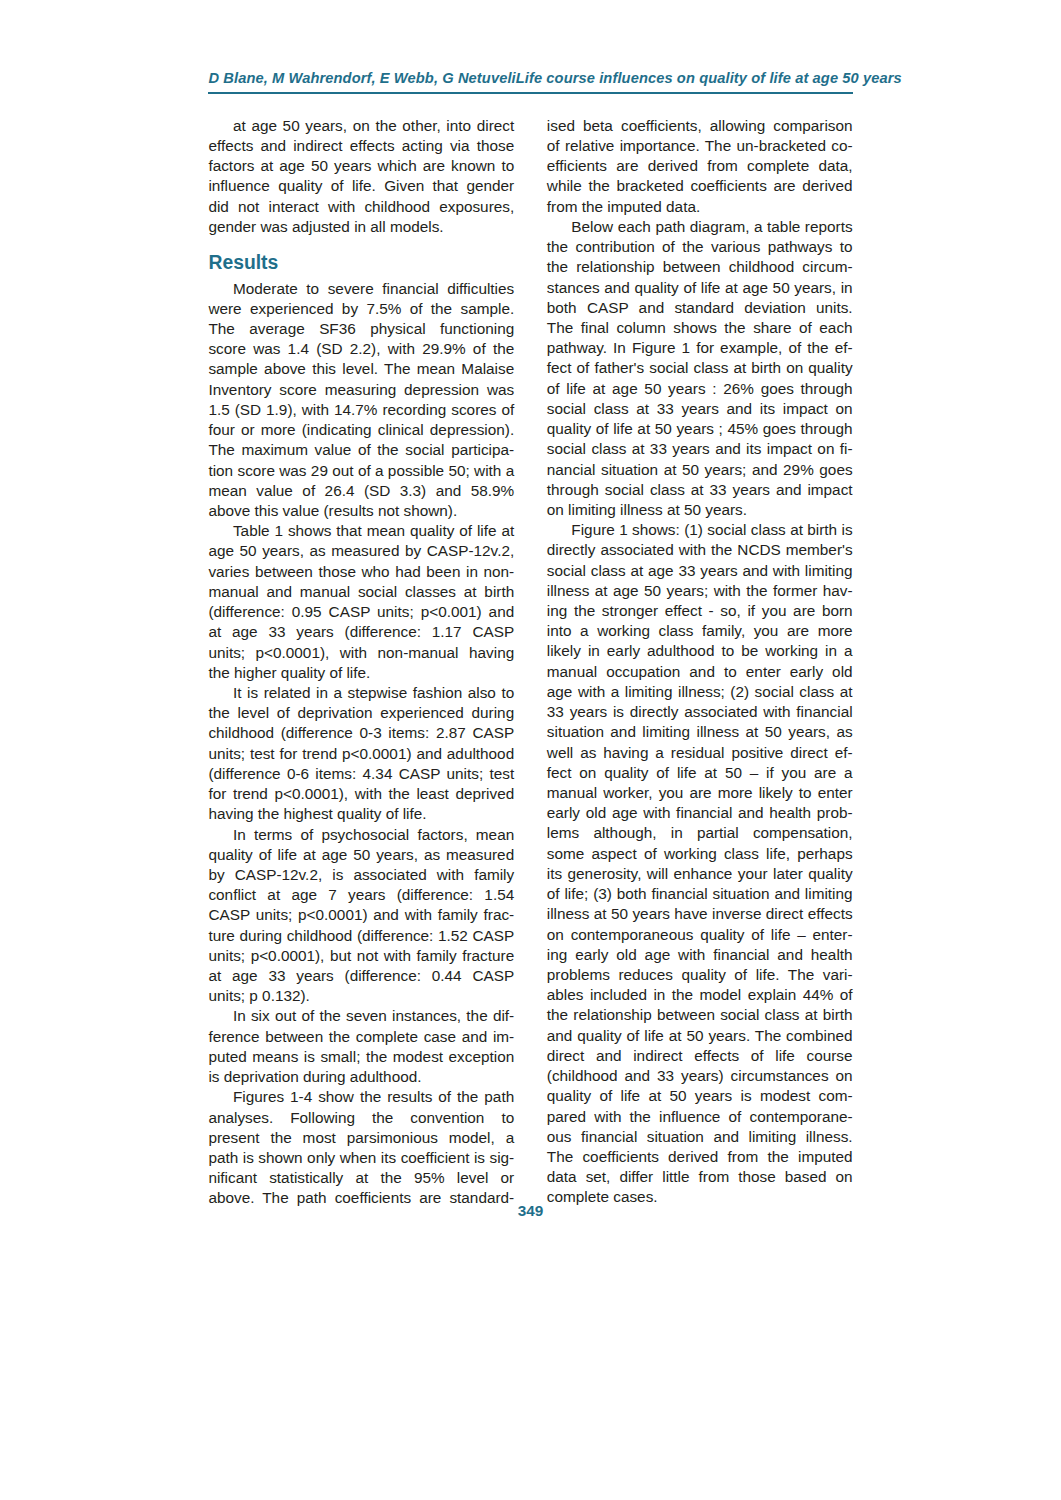D Blane, M Wahrendorf, E Webb, G Netuveli Life course influences on quality of life at age 50 years
at age 50 years, on the other, into direct effects and indirect effects acting via those factors at age 50 years which are known to influence quality of life. Given that gender did not interact with childhood exposures, gender was adjusted in all models.
Results
Moderate to severe financial difficulties were experienced by 7.5% of the sample. The average SF36 physical functioning score was 1.4 (SD 2.2), with 29.9% of the sample above this level. The mean Malaise Inventory score measuring depression was 1.5 (SD 1.9), with 14.7% recording scores of four or more (indicating clinical depression). The maximum value of the social participation score was 29 out of a possible 50; with a mean value of 26.4 (SD 3.3) and 58.9% above this value (results not shown).
Table 1 shows that mean quality of life at age 50 years, as measured by CASP-12v.2, varies between those who had been in non-manual and manual social classes at birth (difference: 0.95 CASP units; p<0.001) and at age 33 years (difference: 1.17 CASP units; p<0.0001), with non-manual having the higher quality of life.
It is related in a stepwise fashion also to the level of deprivation experienced during childhood (difference 0-3 items: 2.87 CASP units; test for trend p<0.0001) and adulthood (difference 0-6 items: 4.34 CASP units; test for trend p<0.0001), with the least deprived having the highest quality of life.
In terms of psychosocial factors, mean quality of life at age 50 years, as measured by CASP-12v.2, is associated with family conflict at age 7 years (difference: 1.54 CASP units; p<0.0001) and with family fracture during childhood (difference: 1.52 CASP units; p<0.0001), but not with family fracture at age 33 years (difference: 0.44 CASP units; p 0.132).
In six out of the seven instances, the difference between the complete case and imputed means is small; the modest exception is deprivation during adulthood.
Figures 1-4 show the results of the path analyses. Following the convention to present the most parsimonious model, a path is shown only when its coefficient is significant statistically at the 95% level or above. The path coefficients are standardised beta coefficients, allowing comparison of relative importance. The un-bracketed coefficients are derived from complete data, while the bracketed coefficients are derived from the imputed data.
Below each path diagram, a table reports the contribution of the various pathways to the relationship between childhood circumstances and quality of life at age 50 years, in both CASP and standard deviation units. The final column shows the share of each pathway. In Figure 1 for example, of the effect of father's social class at birth on quality of life at age 50 years : 26% goes through social class at 33 years and its impact on quality of life at 50 years ; 45% goes through social class at 33 years and its impact on financial situation at 50 years; and 29% goes through social class at 33 years and impact on limiting illness at 50 years.
Figure 1 shows: (1) social class at birth is directly associated with the NCDS member's social class at age 33 years and with limiting illness at age 50 years; with the former having the stronger effect - so, if you are born into a working class family, you are more likely in early adulthood to be working in a manual occupation and to enter early old age with a limiting illness; (2) social class at 33 years is directly associated with financial situation and limiting illness at 50 years, as well as having a residual positive direct effect on quality of life at 50 – if you are a manual worker, you are more likely to enter early old age with financial and health problems although, in partial compensation, some aspect of working class life, perhaps its generosity, will enhance your later quality of life; (3) both financial situation and limiting illness at 50 years have inverse direct effects on contemporaneous quality of life – entering early old age with financial and health problems reduces quality of life. The variables included in the model explain 44% of the relationship between social class at birth and quality of life at 50 years. The combined direct and indirect effects of life course (childhood and 33 years) circumstances on quality of life at 50 years is modest compared with the influence of contemporaneous financial situation and limiting illness. The coefficients derived from the imputed data set, differ little from those based on complete cases.
349